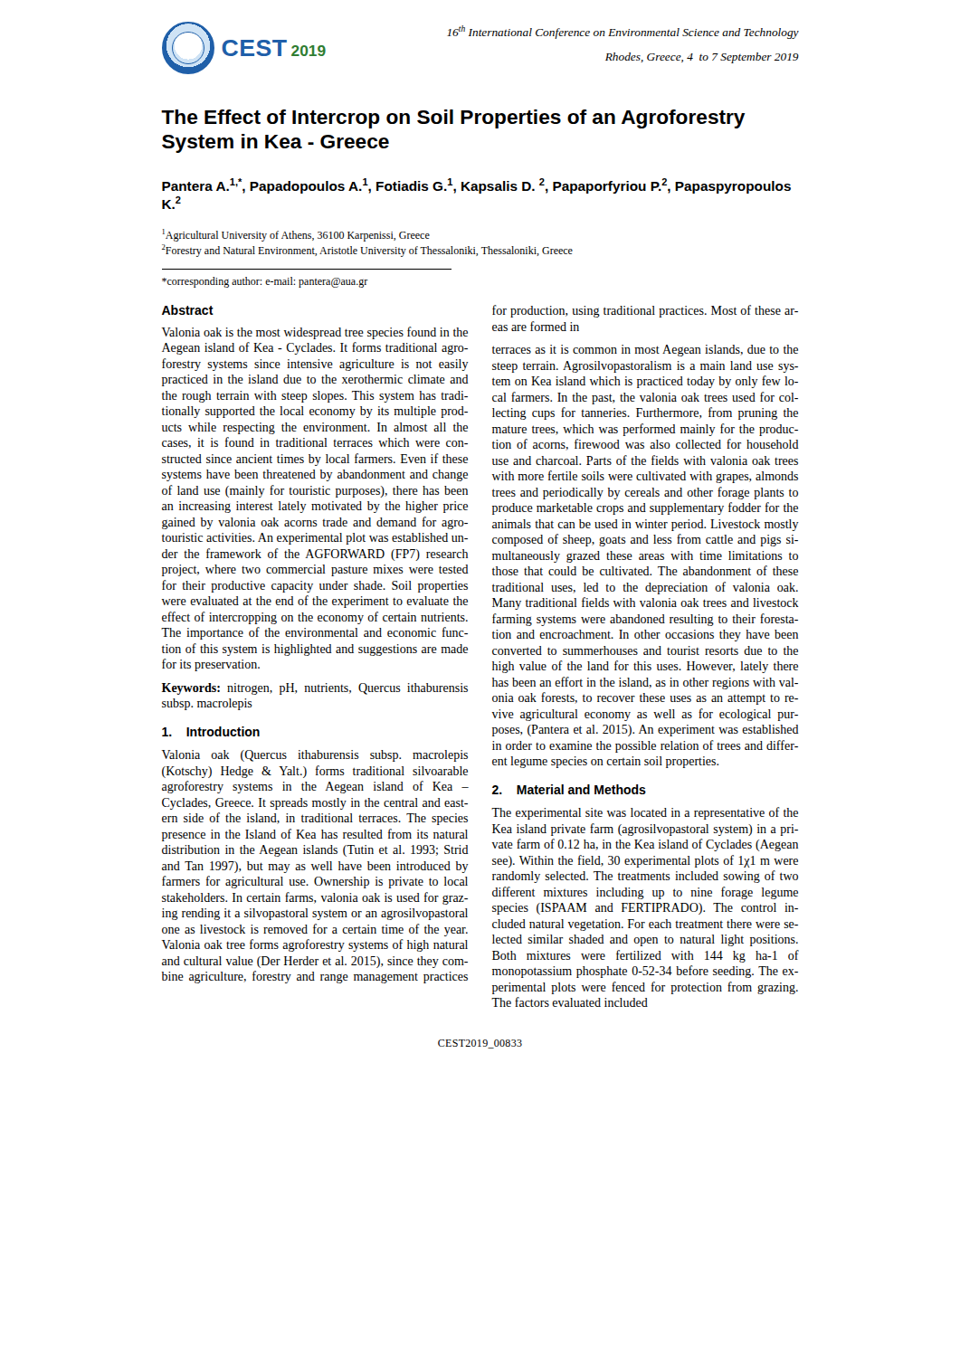CEST 2019
16th International Conference on Environmental Science and Technology
Rhodes, Greece, 4 to 7 September 2019
The Effect of Intercrop on Soil Properties of an Agroforestry System in Kea - Greece
Pantera A.1,*, Papadopoulos A.1, Fotiadis G.1, Kapsalis D. 2, Papaporfyriou P.2, Papaspyropoulos K.2
1Agricultural University of Athens, 36100 Karpenissi, Greece
2Forestry and Natural Environment, Aristotle University of Thessaloniki, Thessaloniki, Greece
*corresponding author: e-mail: pantera@aua.gr
Abstract
Valonia oak is the most widespread tree species found in the Aegean island of Kea - Cyclades. It forms traditional agroforestry systems since intensive agriculture is not easily practiced in the island due to the xerothermic climate and the rough terrain with steep slopes. This system has traditionally supported the local economy by its multiple products while respecting the environment. In almost all the cases, it is found in traditional terraces which were constructed since ancient times by local farmers. Even if these systems have been threatened by abandonment and change of land use (mainly for touristic purposes), there has been an increasing interest lately motivated by the higher price gained by valonia oak acorns trade and demand for agrotouristic activities. An experimental plot was established under the framework of the AGFORWARD (FP7) research project, where two commercial pasture mixes were tested for their productive capacity under shade. Soil properties were evaluated at the end of the experiment to evaluate the effect of intercropping on the economy of certain nutrients. The importance of the environmental and economic function of this system is highlighted and suggestions are made for its preservation.
Keywords: nitrogen, pH, nutrients, Quercus ithaburensis subsp. macrolepis
1. Introduction
Valonia oak (Quercus ithaburensis subsp. macrolepis (Kotschy) Hedge & Yalt.) forms traditional silvoarable agroforestry systems in the Aegean island of Kea – Cyclades, Greece. It spreads mostly in the central and eastern side of the island, in traditional terraces. The species presence in the Island of Kea has resulted from its natural distribution in the Aegean islands (Tutin et al. 1993; Strid and Tan 1997), but may as well have been introduced by farmers for agricultural use. Ownership is private to local stakeholders. In certain farms, valonia oak is used for grazing rending it a silvopastoral system or an agrosilvopastoral one as livestock is removed for a certain time of the year. Valonia oak tree forms agroforestry systems of high natural and cultural value (Der Herder et al. 2015), since they combine agriculture, forestry and range management practices for production, using traditional practices. Most of these areas are formed in
terraces as it is common in most Aegean islands, due to the steep terrain. Agrosilvopastoralism is a main land use system on Kea island which is practiced today by only few local farmers. In the past, the valonia oak trees used for collecting cups for tanneries. Furthermore, from pruning the mature trees, which was performed mainly for the production of acorns, firewood was also collected for household use and charcoal. Parts of the fields with valonia oak trees with more fertile soils were cultivated with grapes, almonds trees and periodically by cereals and other forage plants to produce marketable crops and supplementary fodder for the animals that can be used in winter period. Livestock mostly composed of sheep, goats and less from cattle and pigs simultaneously grazed these areas with time limitations to those that could be cultivated. The abandonment of these traditional uses, led to the depreciation of valonia oak. Many traditional fields with valonia oak trees and livestock farming systems were abandoned resulting to their forestation and encroachment. In other occasions they have been converted to summerhouses and tourist resorts due to the high value of the land for this uses. However, lately there has been an effort in the island, as in other regions with valonia oak forests, to recover these uses as an attempt to revive agricultural economy as well as for ecological purposes, (Pantera et al. 2015). An experiment was established in order to examine the possible relation of trees and different legume species on certain soil properties.
2. Material and Methods
The experimental site was located in a representative of the Kea island private farm (agrosilvopastoral system) in a private farm of 0.12 ha, in the Kea island of Cyclades (Aegean see). Within the field, 30 experimental plots of 1χ1 m were randomly selected. The treatments included sowing of two different mixtures including up to nine forage legume species (ISPAAM and FERTIPRADO). The control included natural vegetation. For each treatment there were selected similar shaded and open to natural light positions. Both mixtures were fertilized with 144 kg ha-1 of monopotassium phosphate 0-52-34 before seeding. The experimental plots were fenced for protection from grazing. The factors evaluated included
CEST2019_00833